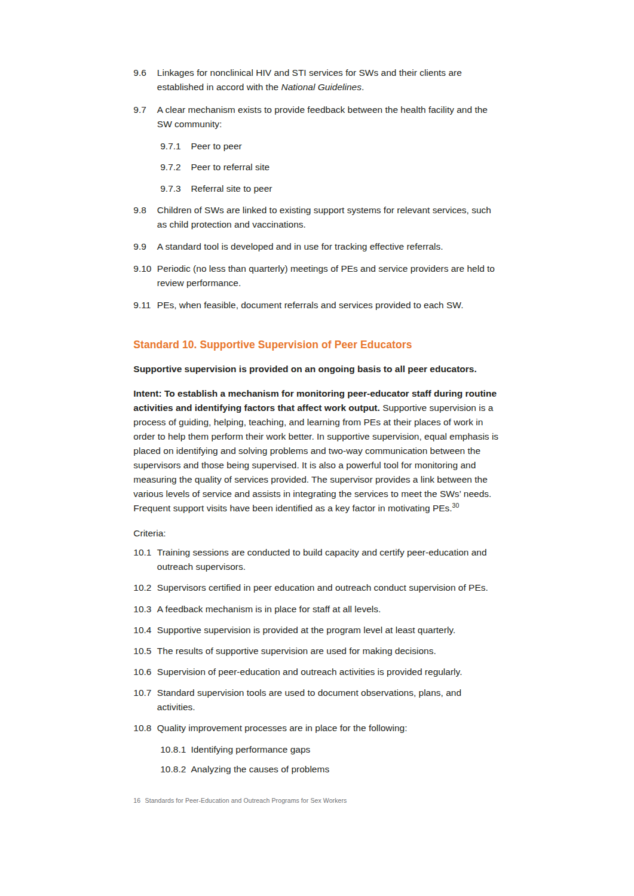9.6
Linkages for nonclinical HIV and STI services for SWs and their clients are established in accord with the National Guidelines.
9.7
A clear mechanism exists to provide feedback between the health facility and the SW community:
9.7.1
Peer to peer
9.7.2
Peer to referral site
9.7.3
Referral site to peer
9.8
Children of SWs are linked to existing support systems for relevant services, such as child protection and vaccinations.
9.9
A standard tool is developed and in use for tracking effective referrals.
9.10
Periodic (no less than quarterly) meetings of PEs and service providers are held to review performance.
9.11
PEs, when feasible, document referrals and services provided to each SW.
Standard 10. Supportive Supervision of Peer Educators
Supportive supervision is provided on an ongoing basis to all peer educators.
Intent: To establish a mechanism for monitoring peer-educator staff during routine activities and identifying factors that affect work output. Supportive supervision is a process of guiding, helping, teaching, and learning from PEs at their places of work in order to help them perform their work better. In supportive supervision, equal emphasis is placed on identifying and solving problems and two-way communication between the supervisors and those being supervised. It is also a powerful tool for monitoring and measuring the quality of services provided. The supervisor provides a link between the various levels of service and assists in integrating the services to meet the SWs’ needs. Frequent support visits have been identified as a key factor in motivating PEs.30
Criteria:
10.1
Training sessions are conducted to build capacity and certify peer-education and outreach supervisors.
10.2
Supervisors certified in peer education and outreach conduct supervision of PEs.
10.3
A feedback mechanism is in place for staff at all levels.
10.4
Supportive supervision is provided at the program level at least quarterly.
10.5
The results of supportive supervision are used for making decisions.
10.6
Supervision of peer-education and outreach activities is provided regularly.
10.7
Standard supervision tools are used to document observations, plans, and activities.
10.8
Quality improvement processes are in place for the following:
10.8.1
Identifying performance gaps
10.8.2
Analyzing the causes of problems
16 Standards for Peer-Education and Outreach Programs for Sex Workers